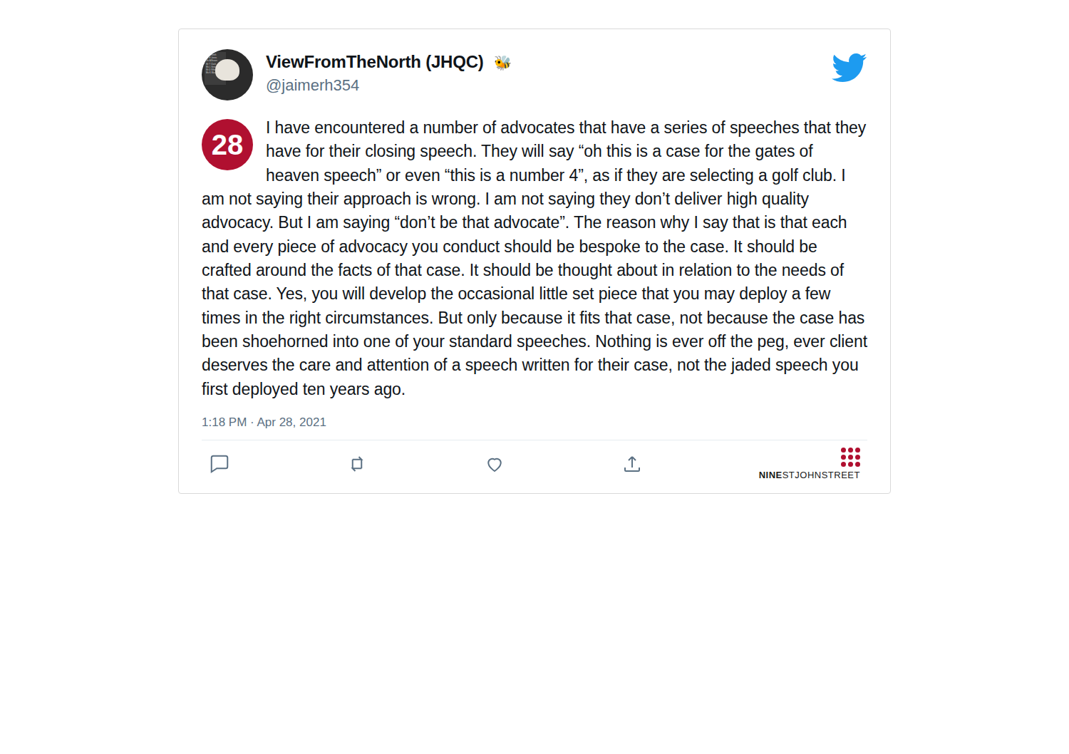Mr J Smith
Mr R Jones
Ms A Brown
Mr T Clark
Ms L Green
Mr D White
Ms K Black
ViewFromTheNorth (JHQC) 🐝
@jaimerh354
28
I have encountered a number of advocates that have a series of speeches that they have for their closing speech. They will say “oh this is a case for the gates of heaven speech” or even “this is a number 4”, as if they are selecting a golf club. I am not saying their approach is wrong. I am not saying they don’t deliver high quality advocacy. But I am saying “don’t be that advocate”. The reason why I say that is that each and every piece of advocacy you conduct should be bespoke to the case. It should be crafted around the facts of that case. It should be thought about in relation to the needs of that case. Yes, you will develop the occasional little set piece that you may deploy a few times in the right circumstances. But only because it fits that case, not because the case has been shoehorned into one of your standard speeches. Nothing is ever off the peg, ever client deserves the care and attention of a speech written for their case, not the jaded speech you first deployed ten years ago.
1:18 PM · Apr 28, 2021
NINE STJOHNSTREET